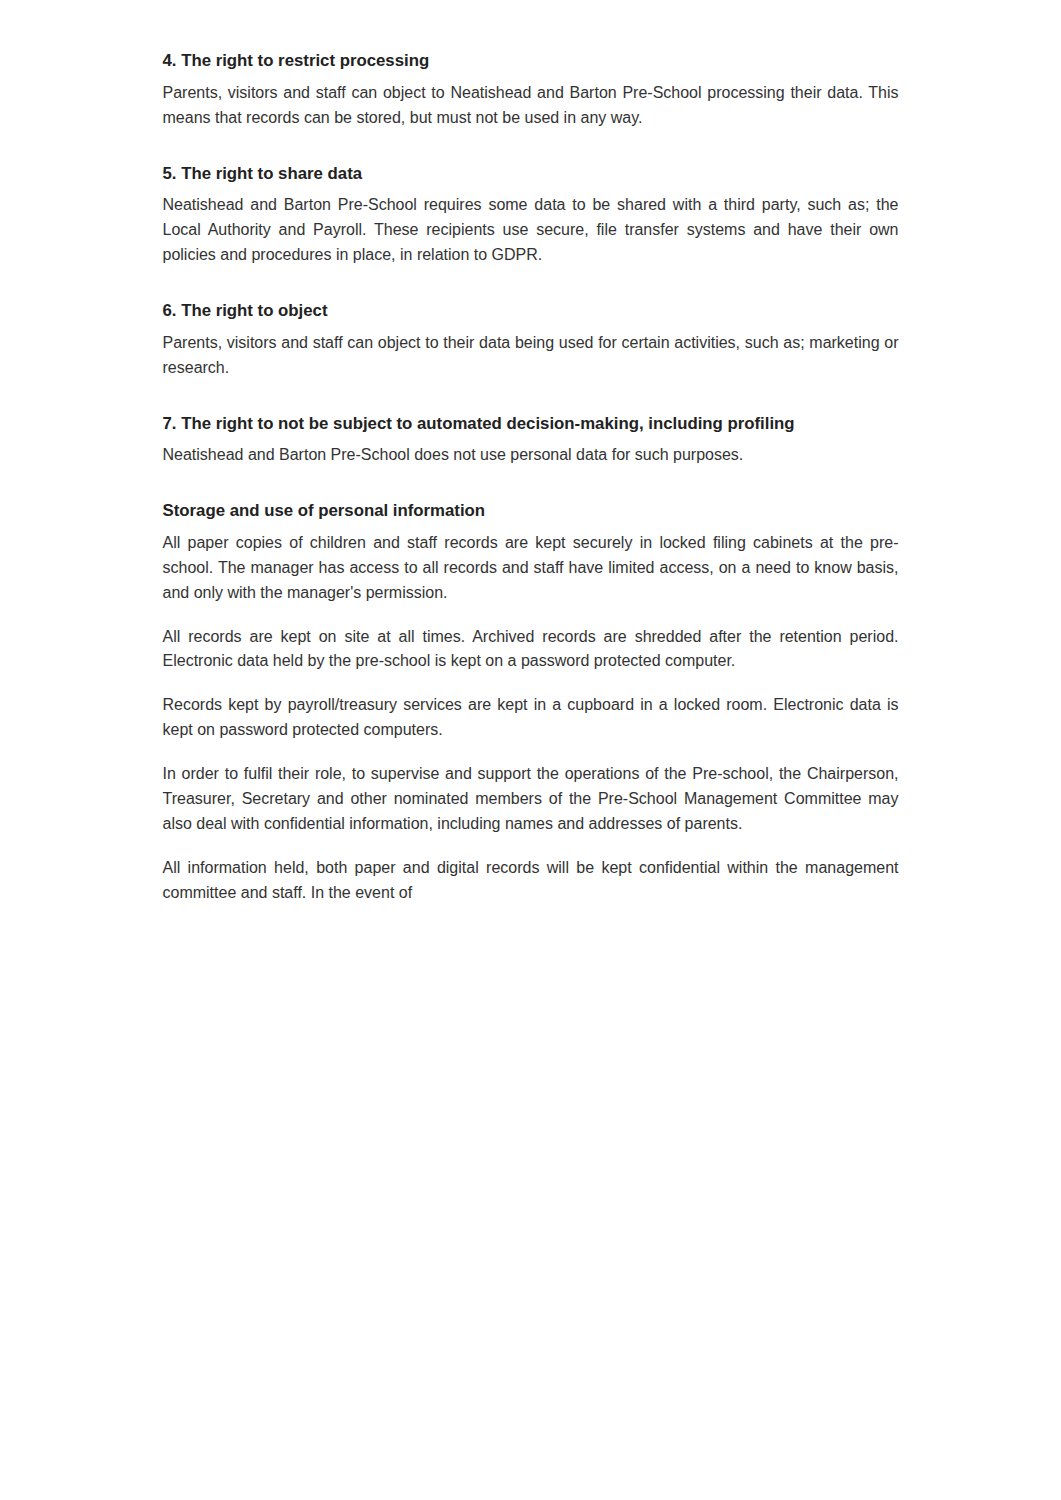4. The right to restrict processing
Parents, visitors and staff can object to Neatishead and Barton Pre-School processing their data. This means that records can be stored, but must not be used in any way.
5. The right to share data
Neatishead and Barton Pre-School requires some data to be shared with a third party, such as; the Local Authority and Payroll. These recipients use secure, file transfer systems and have their own policies and procedures in place, in relation to GDPR.
6. The right to object
Parents, visitors and staff can object to their data being used for certain activities, such as; marketing or research.
7. The right to not be subject to automated decision-making, including profiling
Neatishead and Barton Pre-School does not use personal data for such purposes.
Storage and use of personal information
All paper copies of children and staff records are kept securely in locked filing cabinets at the pre-school. The manager has access to all records and staff have limited access, on a need to know basis, and only with the manager's permission.
All records are kept on site at all times. Archived records are shredded after the retention period. Electronic data held by the pre-school is kept on a password protected computer.
Records kept by payroll/treasury services are kept in a cupboard in a locked room. Electronic data is kept on password protected computers.
In order to fulfil their role, to supervise and support the operations of the Pre-school, the Chairperson, Treasurer, Secretary and other nominated members of the Pre-School Management Committee may also deal with confidential information, including names and addresses of parents.
All information held, both paper and digital records will be kept confidential within the management committee and staff. In the event of